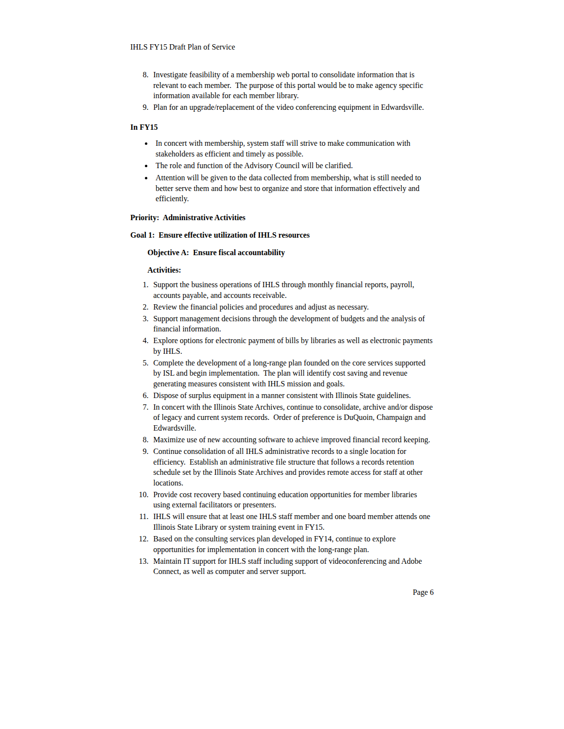IHLS FY15 Draft Plan of Service
Investigate feasibility of a membership web portal to consolidate information that is relevant to each member. The purpose of this portal would be to make agency specific information available for each member library.
Plan for an upgrade/replacement of the video conferencing equipment in Edwardsville.
In FY15
In concert with membership, system staff will strive to make communication with stakeholders as efficient and timely as possible.
The role and function of the Advisory Council will be clarified.
Attention will be given to the data collected from membership, what is still needed to better serve them and how best to organize and store that information effectively and efficiently.
Priority: Administrative Activities
Goal 1: Ensure effective utilization of IHLS resources
Objective A: Ensure fiscal accountability
Activities:
Support the business operations of IHLS through monthly financial reports, payroll, accounts payable, and accounts receivable.
Review the financial policies and procedures and adjust as necessary.
Support management decisions through the development of budgets and the analysis of financial information.
Explore options for electronic payment of bills by libraries as well as electronic payments by IHLS.
Complete the development of a long-range plan founded on the core services supported by ISL and begin implementation. The plan will identify cost saving and revenue generating measures consistent with IHLS mission and goals.
Dispose of surplus equipment in a manner consistent with Illinois State guidelines.
In concert with the Illinois State Archives, continue to consolidate, archive and/or dispose of legacy and current system records. Order of preference is DuQuoin, Champaign and Edwardsville.
Maximize use of new accounting software to achieve improved financial record keeping.
Continue consolidation of all IHLS administrative records to a single location for efficiency. Establish an administrative file structure that follows a records retention schedule set by the Illinois State Archives and provides remote access for staff at other locations.
Provide cost recovery based continuing education opportunities for member libraries using external facilitators or presenters.
IHLS will ensure that at least one IHLS staff member and one board member attends one Illinois State Library or system training event in FY15.
Based on the consulting services plan developed in FY14, continue to explore opportunities for implementation in concert with the long-range plan.
Maintain IT support for IHLS staff including support of videoconferencing and Adobe Connect, as well as computer and server support.
Page 6